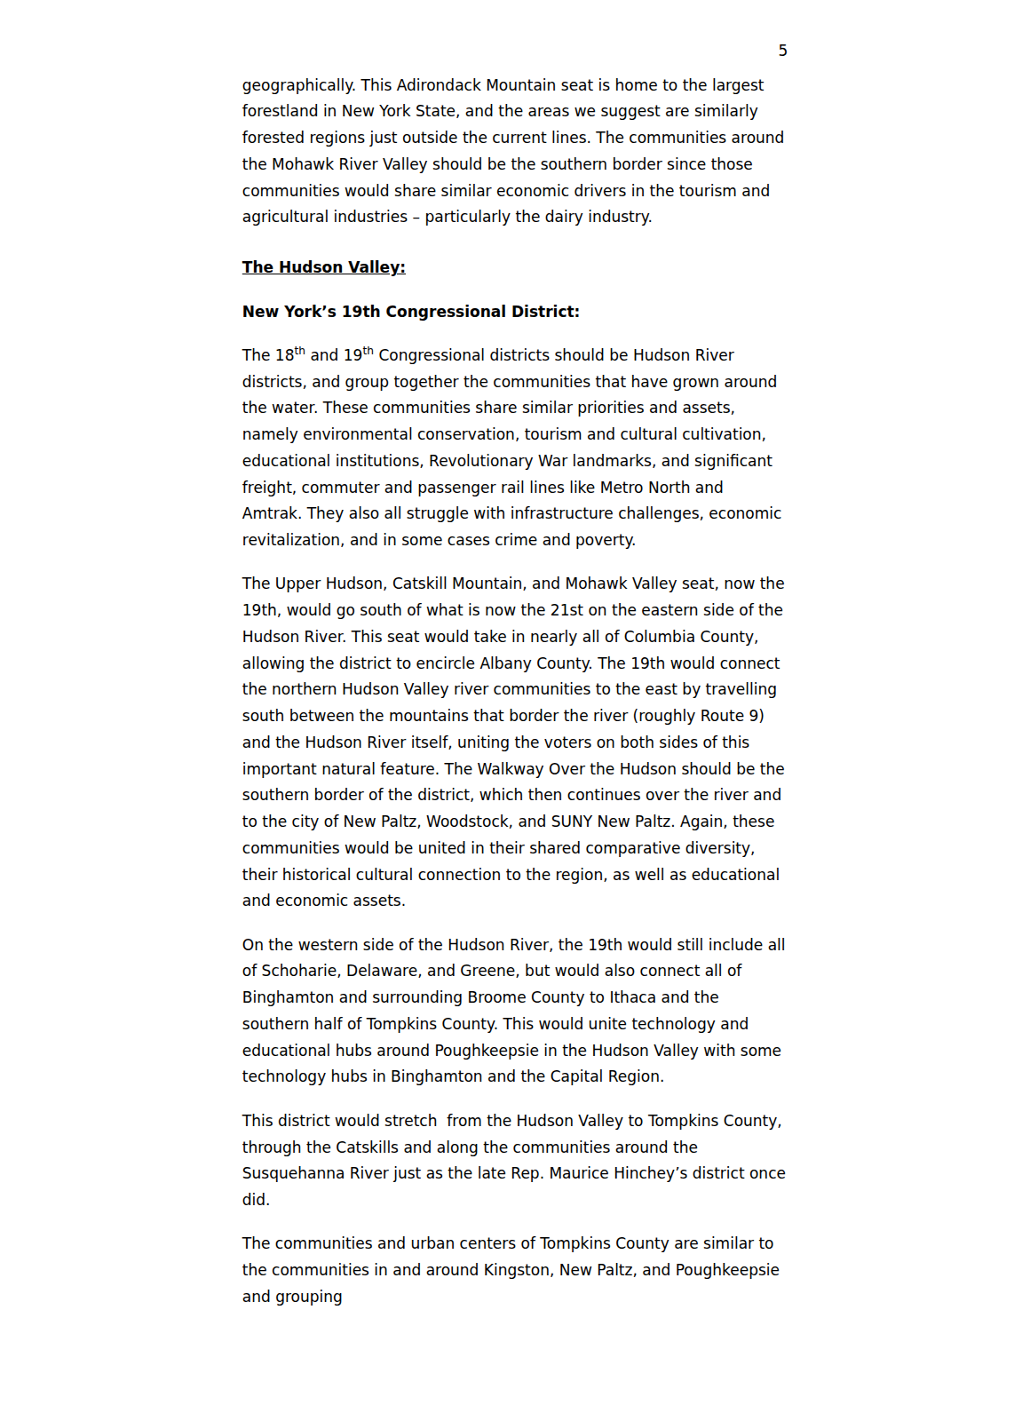5
geographically. This Adirondack Mountain seat is home to the largest forestland in New York State, and the areas we suggest are similarly forested regions just outside the current lines. The communities around the Mohawk River Valley should be the southern border since those communities would share similar economic drivers in the tourism and agricultural industries – particularly the dairy industry.
The Hudson Valley:
New York’s 19th Congressional District:
The 18th and 19th Congressional districts should be Hudson River districts, and group together the communities that have grown around the water. These communities share similar priorities and assets, namely environmental conservation, tourism and cultural cultivation, educational institutions, Revolutionary War landmarks, and significant freight, commuter and passenger rail lines like Metro North and Amtrak. They also all struggle with infrastructure challenges, economic revitalization, and in some cases crime and poverty.
The Upper Hudson, Catskill Mountain, and Mohawk Valley seat, now the 19th, would go south of what is now the 21st on the eastern side of the Hudson River. This seat would take in nearly all of Columbia County, allowing the district to encircle Albany County. The 19th would connect the northern Hudson Valley river communities to the east by travelling south between the mountains that border the river (roughly Route 9) and the Hudson River itself, uniting the voters on both sides of this important natural feature. The Walkway Over the Hudson should be the southern border of the district, which then continues over the river and to the city of New Paltz, Woodstock, and SUNY New Paltz. Again, these communities would be united in their shared comparative diversity, their historical cultural connection to the region, as well as educational and economic assets.
On the western side of the Hudson River, the 19th would still include all of Schoharie, Delaware, and Greene, but would also connect all of Binghamton and surrounding Broome County to Ithaca and the southern half of Tompkins County. This would unite technology and educational hubs around Poughkeepsie in the Hudson Valley with some technology hubs in Binghamton and the Capital Region.
This district would stretch from the Hudson Valley to Tompkins County, through the Catskills and along the communities around the Susquehanna River just as the late Rep. Maurice Hinchey’s district once did.
The communities and urban centers of Tompkins County are similar to the communities in and around Kingston, New Paltz, and Poughkeepsie and grouping